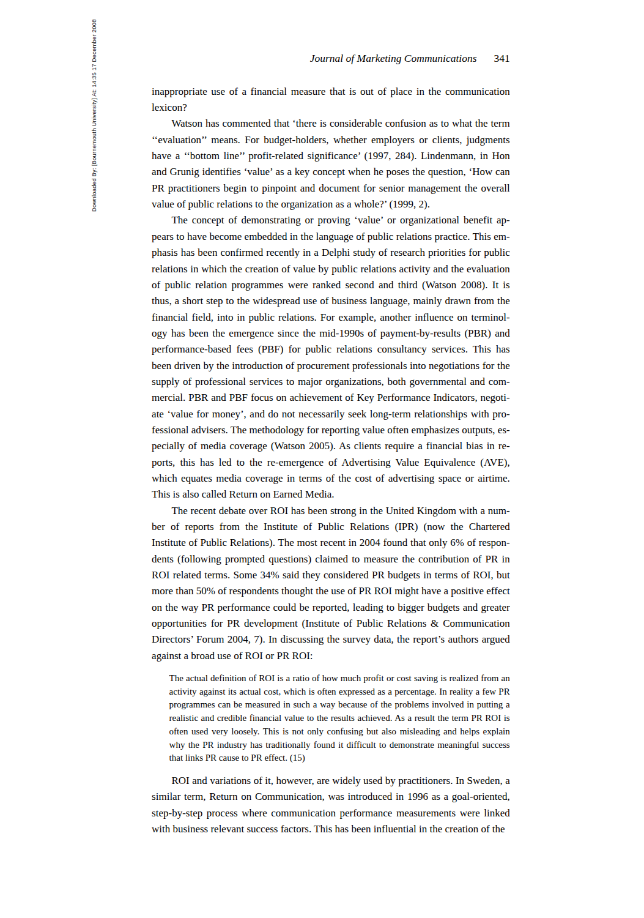Downloaded By: [Bournemouth University] At: 14:35 17 December 2008
Journal of Marketing Communications341
inappropriate use of a financial measure that is out of place in the communication lexicon?
Watson has commented that ‘there is considerable confusion as to what the term ‘‘evaluation’’ means. For budget-holders, whether employers or clients, judgments have a ‘‘bottom line’’ profit-related significance’ (1997, 284). Lindenmann, in Hon and Grunig identifies ‘value’ as a key concept when he poses the question, ‘How can PR practitioners begin to pinpoint and document for senior management the overall value of public relations to the organization as a whole?’ (1999, 2).
The concept of demonstrating or proving ‘value’ or organizational benefit appears to have become embedded in the language of public relations practice. This emphasis has been confirmed recently in a Delphi study of research priorities for public relations in which the creation of value by public relations activity and the evaluation of public relation programmes were ranked second and third (Watson 2008). It is thus, a short step to the widespread use of business language, mainly drawn from the financial field, into in public relations. For example, another influence on terminology has been the emergence since the mid-1990s of payment-by-results (PBR) and performance-based fees (PBF) for public relations consultancy services. This has been driven by the introduction of procurement professionals into negotiations for the supply of professional services to major organizations, both governmental and commercial. PBR and PBF focus on achievement of Key Performance Indicators, negotiate ‘value for money’, and do not necessarily seek long-term relationships with professional advisers. The methodology for reporting value often emphasizes outputs, especially of media coverage (Watson 2005). As clients require a financial bias in reports, this has led to the re-emergence of Advertising Value Equivalence (AVE), which equates media coverage in terms of the cost of advertising space or airtime. This is also called Return on Earned Media.
The recent debate over ROI has been strong in the United Kingdom with a number of reports from the Institute of Public Relations (IPR) (now the Chartered Institute of Public Relations). The most recent in 2004 found that only 6% of respondents (following prompted questions) claimed to measure the contribution of PR in ROI related terms. Some 34% said they considered PR budgets in terms of ROI, but more than 50% of respondents thought the use of PR ROI might have a positive effect on the way PR performance could be reported, leading to bigger budgets and greater opportunities for PR development (Institute of Public Relations & Communication Directors’ Forum 2004, 7). In discussing the survey data, the report’s authors argued against a broad use of ROI or PR ROI:
The actual definition of ROI is a ratio of how much profit or cost saving is realized from an activity against its actual cost, which is often expressed as a percentage. In reality a few PR programmes can be measured in such a way because of the problems involved in putting a realistic and credible financial value to the results achieved. As a result the term PR ROI is often used very loosely. This is not only confusing but also misleading and helps explain why the PR industry has traditionally found it difficult to demonstrate meaningful success that links PR cause to PR effect. (15)
ROI and variations of it, however, are widely used by practitioners. In Sweden, a similar term, Return on Communication, was introduced in 1996 as a goal-oriented, step-by-step process where communication performance measurements were linked with business relevant success factors. This has been influential in the creation of the